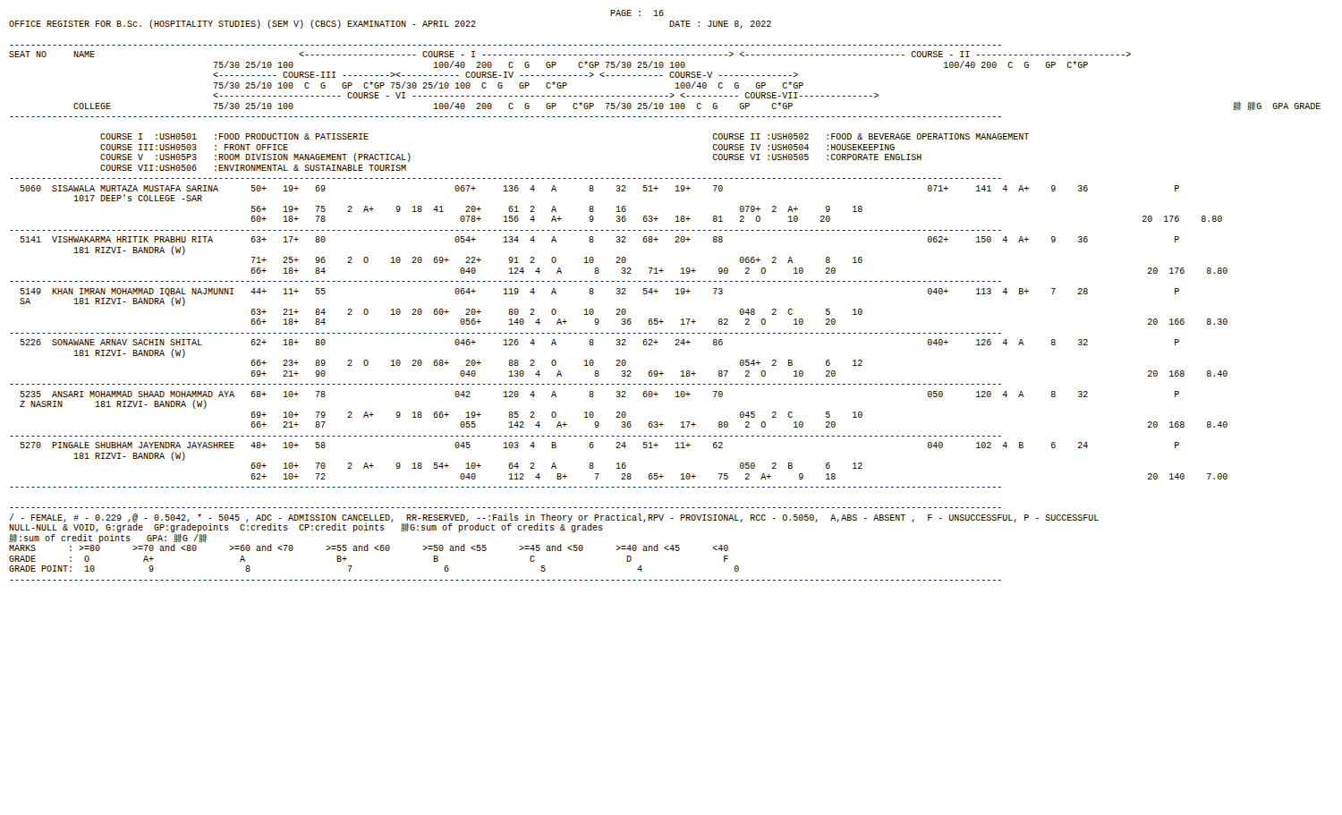PAGE :  16
OFFICE REGISTER FOR B.Sc. (HOSPITALITY STUDIES) (SEM V) (CBCS) EXAMINATION - APRIL 2022                                    DATE : JUNE 8, 2022

-----------------------------------------------------------------------------------------------------------------------------------------------------------------------------------------
SEAT NO     NAME                                      <--------------------- COURSE - I ----------------------------------------------> <------------------------------ COURSE - II ---------------------------->
                                      75/30 25/10 100                          100/40  200   C  G   GP    C*GP 75/30 25/10 100                                                100/40 200  C  G   GP  C*GP
                                      <----------- COURSE-III ---------><----------- COURSE-IV -------------> <----------- COURSE-V -------------->
                                      75/30 25/10 100  C  G   GP  C*GP 75/30 25/10 100  C  G   GP   C*GP                    100/40  C  G   GP   C*GP
                                      <----------------------- COURSE - VI ------------------------------------------------> <---------- COURSE-VII-------------->
            COLLEGE                   75/30 25/10 100                          100/40  200   C  G   GP   C*GP  75/30 25/10 100  C  G    GP    C*GP                                                                                  腓 腓G  GPA GRADE
-----------------------------------------------------------------------------------------------------------------------------------------------------------------------------------------

                 COURSE I  :USH0501   :FOOD PRODUCTION & PATISSERIE                                                                COURSE II :USH0502   :FOOD & BEVERAGE OPERATIONS MANAGEMENT
                 COURSE III:USH0503   : FRONT OFFICE                                                                               COURSE IV :USH0504   :HOUSEKEEPING
                 COURSE V  :USH05P3   :ROOM DIVISION MANAGEMENT (PRACTICAL)                                                        COURSE VI :USH0505   :CORPORATE ENGLISH
                 COURSE VII:USH0506   :ENVIRONMENTAL & SUSTAINABLE TOURISM
-----------------------------------------------------------------------------------------------------------------------------------------------------------------------------------------
  5060  SISAWALA MURTAZA MUSTAFA SARINA      50+   19+   69                        067+     136  4   A      8    32   51+   19+    70                                      071+     141  4  A+    9    36                P
            1017 DEEP's COLLEGE -SAR
                                             56+   19+   75    2  A+    9  18  41    20+     61  2   A      8    16                     079+  2  A+     9    18
                                             60+   18+   78                         078+    156  4   A+     9    36   63+   18+    81   2  O     10    20                                                          20  176    8.80
-----------------------------------------------------------------------------------------------------------------------------------------------------------------------------------------
  5141  VISHWAKARMA HRITIK PRABHU RITA       63+   17+   80                        054+     134  4   A      8    32   68+   20+    88                                      062+     150  4  A+    9    36                P
            181 RIZVI- BANDRA (W)
                                             71+   25+   96    2  O    10  20  69+   22+     91  2   O     10    20                     066+  2  A      8    16
                                             66+   18+   84                         040      124  4   A      8    32   71+   19+    90   2  O     10    20                                                          20  176    8.80
-----------------------------------------------------------------------------------------------------------------------------------------------------------------------------------------
  5149  KHAN IMRAN MOHAMMAD IQBAL NAJMUNNI   44+   11+   55                        064+     119  4   A      8    32   54+   19+    73                                      040+     113  4  B+    7    28                P
  SA        181 RIZVI- BANDRA (W)
                                             63+   21+   84    2  O    10  20  60+   20+     80  2   O     10    20                     048   2  C      5    10
                                             66+   18+   84                         056+     140  4   A+     9    36   65+   17+    82   2  O     10    20                                                          20  166    8.30
-----------------------------------------------------------------------------------------------------------------------------------------------------------------------------------------
  5226  SONAWANE ARNAV SACHIN SHITAL         62+   18+   80                        046+     126  4   A      8    32   62+   24+    86                                      040+     126  4  A     8    32                P
            181 RIZVI- BANDRA (W)
                                             66+   23+   89    2  O    10  20  68+   20+     88  2   O     10    20                     054+  2  B      6    12
                                             69+   21+   90                         040      130  4   A      8    32   69+   18+    87   2  O     10    20                                                          20  168    8.40
-----------------------------------------------------------------------------------------------------------------------------------------------------------------------------------------
  5235  ANSARI MOHAMMAD SHAAD MOHAMMAD AYA   68+   10+   78                        042      120  4   A      8    32   60+   10+    70                                      050      120  4  A     8    32                P
  Z NASRIN      181 RIZVI- BANDRA (W)
                                             69+   10+   79    2  A+    9  18  66+   19+     85  2   O     10    20                     045   2  C      5    10
                                             66+   21+   87                         055      142  4   A+     9    36   63+   17+    80   2  O     10    20                                                          20  168    8.40
-----------------------------------------------------------------------------------------------------------------------------------------------------------------------------------------
  5270  PINGALE SHUBHAM JAYENDRA JAYASHREE   48+   10+   58                        045      103  4   B      6    24   51+   11+    62                                      040      102  4  B     6    24                P
            181 RIZVI- BANDRA (W)
                                             60+   10+   70    2  A+    9  18  54+   10+     64  2   A      8    16                     050   2  B      6    12
                                             62+   10+   72                         040      112  4   B+     7    28   65+   10+    75   2  A+     9    18                                                          20  140    7.00
-----------------------------------------------------------------------------------------------------------------------------------------------------------------------------------------

-----------------------------------------------------------------------------------------------------------------------------------------------------------------------------------------
/ - FEMALE, # - 0.229 ,@ - 0.5042, * - 5045 , ADC - ADMISSION CANCELLED,  RR-RESERVED, --:Fails in Theory or Practical,RPV - PROVISIONAL, RCC - O.5050,  A,ABS - ABSENT ,  F - UNSUCCESSFUL, P - SUCCESSFUL
NULL-NULL & VOID, G:grade  GP:gradepoints  C:credits  CP:credit points   腓G:sum of product of credits & grades
腓:sum of credit points   GPA: 腓G /腓
MARKS      : >=80      >=70 and <80      >=60 and <70      >=55 and <60      >=50 and <55      >=45 and <50      >=40 and <45      <40
GRADE      :  O          A+                A                 B+                B                 C                 D                 F
GRADE POINT:  10          9                 8                  7                 6                 5                 4                 0
-----------------------------------------------------------------------------------------------------------------------------------------------------------------------------------------